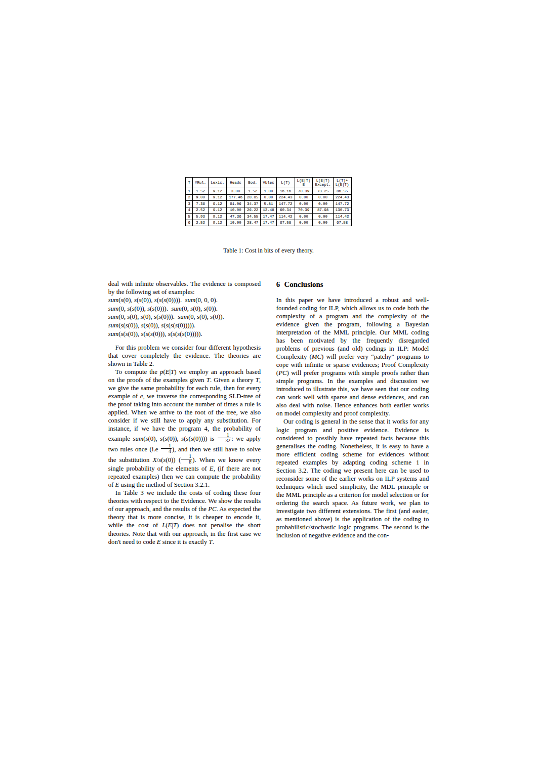| T | #Rul. | Lexic. | Heads | Bod. | Vbles | L(T) | L(E/T) E | L(E/T) Except. | L(T)+ L(E/T) |
| --- | --- | --- | --- | --- | --- | --- | --- | --- | --- |
| 1 | 1.52 | 9.12 | 3.00 | 1.52 | 1.00 | 16.16 | 70.39 | 73.25 | 86.55 |
| 2 | 9.00 | 9.12 | 177.46 | 28.85 | 0.00 | 224.43 | 0.00 | 0.00 | 224.43 |
| 3 | 7.36 | 9.12 | 91.06 | 34.37 | 5.81 | 147.72 | 0.00 | 0.00 | 147.72 |
| 4 | 2.52 | 9.12 | 10.00 | 26.22 | 12.48 | 60.34 | 70.39 | 87.98 | 130.73 |
| 5 | 5.93 | 9.12 | 47.36 | 34.55 | 17.47 | 114.42 | 0.00 | 0.00 | 114.42 |
| 6 | 2.52 | 9.12 | 10.00 | 28.47 | 17.47 | 67.58 | 0.00 | 0.00 | 67.58 |
Table 1: Cost in bits of every theory.
deal with infinite observables. The evidence is composed by the following set of examples:
sum(s(0), s(s(0)), s(s(s(0)))). sum(0, 0, 0).
sum(0, s(s(0)), s(s(0))). sum(0, s(0), s(0)).
sum(0, s(0), s(0), s(s(0))). sum(0, s(0), s(0)).
sum(s(s(0)), s(s(0)), s(s(s(s(0))))).
sum(s(s(0)), s(s(s(0))), s(s(s(s(0))))).
For this problem we consider four different hypothesis that cover completely the evidence. The theories are shown in Table 2.
To compute the p(E|T) we employ an approach based on the proofs of the examples given T. Given a theory T, we give the same probability for each rule, then for every example of e, we traverse the corresponding SLD-tree of the proof taking into account the number of times a rule is applied. When we arrive to the root of the tree, we also consider if we still have to apply any substitution. For instance, if we have the program 4, the probability of example sum(s(0), s(s(0)), s(s(s(0)))) is 132: we apply two rules once (i.e 14), and then we still have to solve the substitution X/s(s(0)) (18). When we know every single probability of the elements of E, (if there are not repeated examples) then we can compute the probability of E using the method of Section 3.2.1.
In Table 3 we include the costs of coding these four theories with respect to the Evidence. We show the results of our approach, and the results of the PC. As expected the theory that is more concise, it is cheaper to encode it, while the cost of L(E|T) does not penalise the short theories. Note that with our approach, in the first case we don't need to code E since it is exactly T.
6 Conclusions
In this paper we have introduced a robust and well-founded coding for ILP, which allows us to code both the complexity of a program and the complexity of the evidence given the program, following a Bayesian interpretation of the MML principle. Our MML coding has been motivated by the frequently disregarded problems of previous (and old) codings in ILP: Model Complexity (MC) will prefer very “patchy” programs to cope with infinite or sparse evidences; Proof Complexity (PC) will prefer programs with simple proofs rather than simple programs. In the examples and discussion we introduced to illustrate this, we have seen that our coding can work well with sparse and dense evidences, and can also deal with noise. Hence enhances both earlier works on model complexity and proof complexity.
Our coding is general in the sense that it works for any logic program and positive evidence. Evidence is considered to possibly have repeated facts because this generalises the coding. Nonetheless, it is easy to have a more efficient coding scheme for evidences without repeated examples by adapting coding scheme 1 in Section 3.2. The coding we present here can be used to reconsider some of the earlier works on ILP systems and techniques which used simplicity, the MDL principle or the MML principle as a criterion for model selection or for ordering the search space. As future work, we plan to investigate two different extensions. The first (and easier, as mentioned above) is the application of the coding to probabilistic/stochastic logic programs. The second is the inclusion of negative evidence and the con-